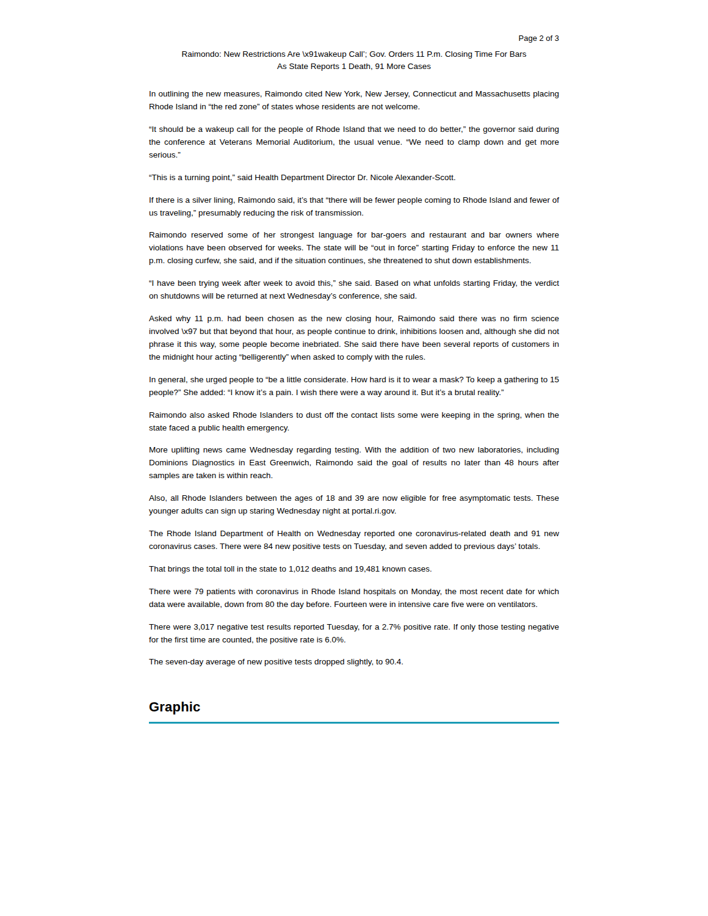Page 2 of 3
Raimondo: New Restrictions Are \x91wakeup Call’; Gov. Orders 11 P.m. Closing Time For Bars As State Reports 1 Death, 91 More Cases
In outlining the new measures, Raimondo cited New York, New Jersey, Connecticut and Massachusetts placing Rhode Island in “the red zone” of states whose residents are not welcome.
“It should be a wakeup call for the people of Rhode Island that we need to do better,” the governor said during the conference at Veterans Memorial Auditorium, the usual venue. “We need to clamp down and get more serious.”
“This is a turning point,” said Health Department Director Dr. Nicole Alexander-Scott.
If there is a silver lining, Raimondo said, it’s that “there will be fewer people coming to Rhode Island and fewer of us traveling,” presumably reducing the risk of transmission.
Raimondo reserved some of her strongest language for bar-goers and restaurant and bar owners where violations have been observed for weeks. The state will be “out in force” starting Friday to enforce the new 11 p.m. closing curfew, she said, and if the situation continues, she threatened to shut down establishments.
“I have been trying week after week to avoid this,” she said. Based on what unfolds starting Friday, the verdict on shutdowns will be returned at next Wednesday’s conference, she said.
Asked why 11 p.m. had been chosen as the new closing hour, Raimondo said there was no firm science involved \x97 but that beyond that hour, as people continue to drink, inhibitions loosen and, although she did not phrase it this way, some people become inebriated. She said there have been several reports of customers in the midnight hour acting “belligerently” when asked to comply with the rules.
In general, she urged people to “be a little considerate. How hard is it to wear a mask? To keep a gathering to 15 people?” She added: “I know it’s a pain. I wish there were a way around it. But it’s a brutal reality.”
Raimondo also asked Rhode Islanders to dust off the contact lists some were keeping in the spring, when the state faced a public health emergency.
More uplifting news came Wednesday regarding testing. With the addition of two new laboratories, including Dominions Diagnostics in East Greenwich, Raimondo said the goal of results no later than 48 hours after samples are taken is within reach.
Also, all Rhode Islanders between the ages of 18 and 39 are now eligible for free asymptomatic tests. These younger adults can sign up staring Wednesday night at portal.ri.gov.
The Rhode Island Department of Health on Wednesday reported one coronavirus-related death and 91 new coronavirus cases. There were 84 new positive tests on Tuesday, and seven added to previous days’ totals.
That brings the total toll in the state to 1,012 deaths and 19,481 known cases.
There were 79 patients with coronavirus in Rhode Island hospitals on Monday, the most recent date for which data were available, down from 80 the day before. Fourteen were in intensive care five were on ventilators.
There were 3,017 negative test results reported Tuesday, for a 2.7% positive rate. If only those testing negative for the first time are counted, the positive rate is 6.0%.
The seven-day average of new positive tests dropped slightly, to 90.4.
Graphic